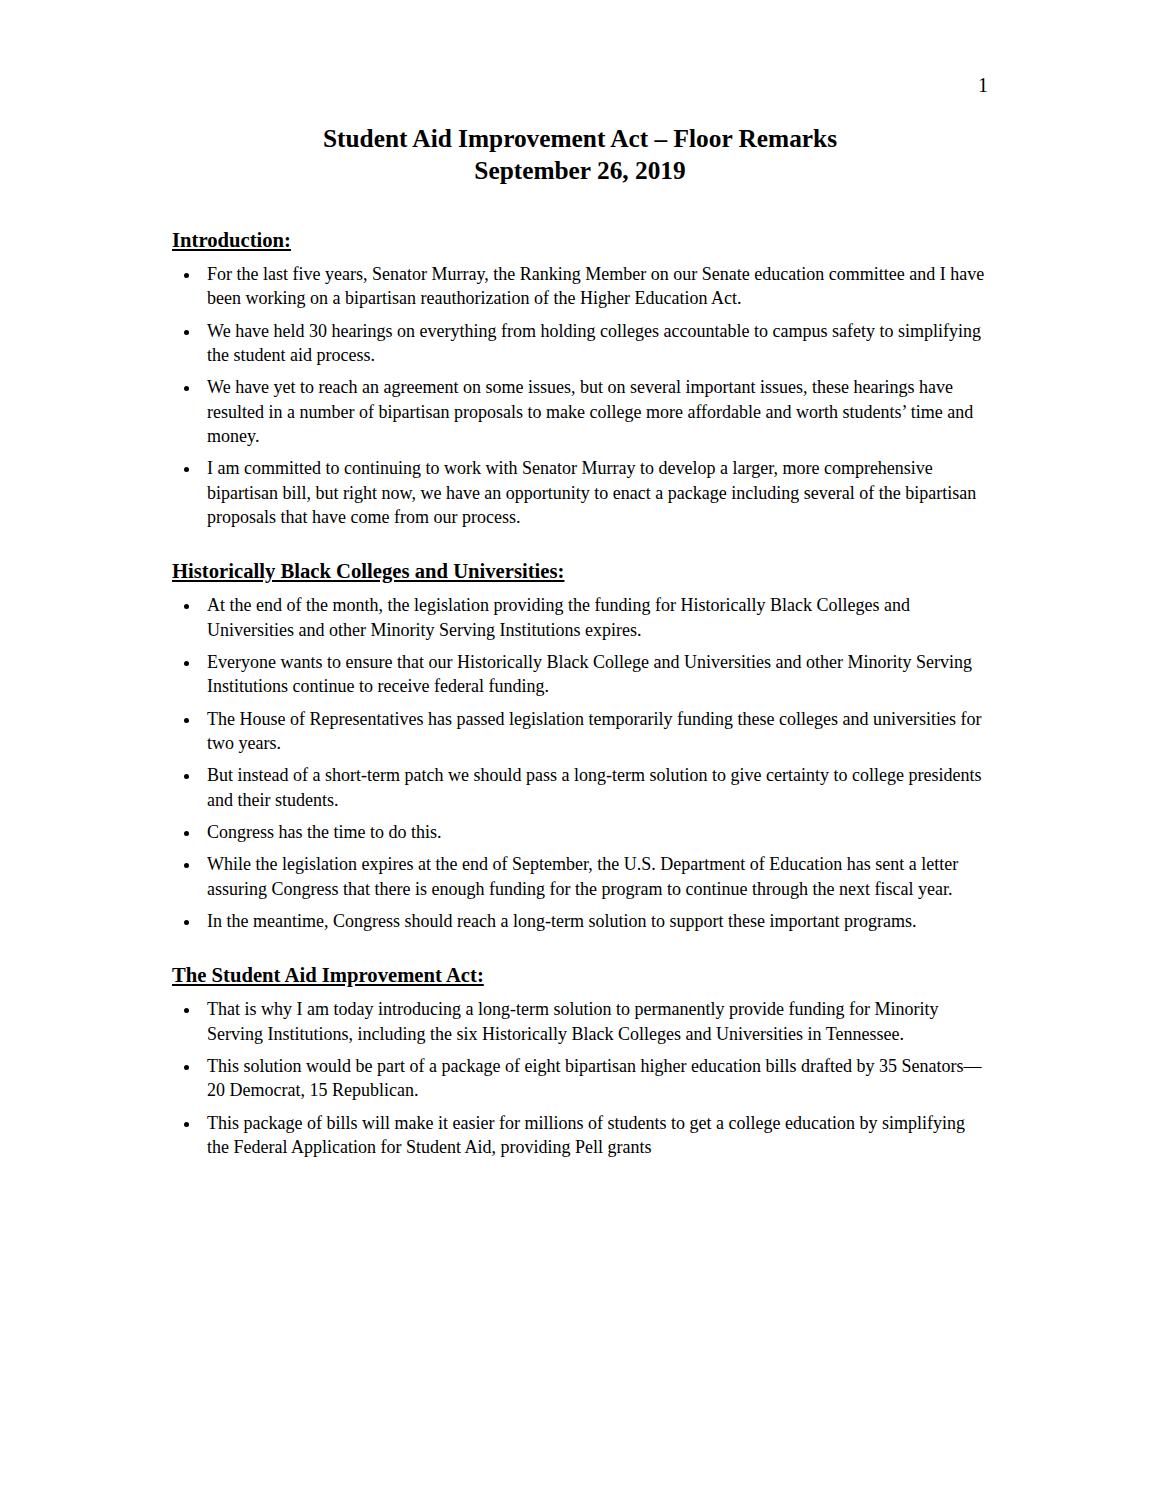1
Student Aid Improvement Act – Floor Remarks
September 26, 2019
Introduction:
For the last five years, Senator Murray, the Ranking Member on our Senate education committee and I have been working on a bipartisan reauthorization of the Higher Education Act.
We have held 30 hearings on everything from holding colleges accountable to campus safety to simplifying the student aid process.
We have yet to reach an agreement on some issues, but on several important issues, these hearings have resulted in a number of bipartisan proposals to make college more affordable and worth students’ time and money.
I am committed to continuing to work with Senator Murray to develop a larger, more comprehensive bipartisan bill, but right now, we have an opportunity to enact a package including several of the bipartisan proposals that have come from our process.
Historically Black Colleges and Universities:
At the end of the month, the legislation providing the funding for Historically Black Colleges and Universities and other Minority Serving Institutions expires.
Everyone wants to ensure that our Historically Black College and Universities and other Minority Serving Institutions continue to receive federal funding.
The House of Representatives has passed legislation temporarily funding these colleges and universities for two years.
But instead of a short-term patch we should pass a long-term solution to give certainty to college presidents and their students.
Congress has the time to do this.
While the legislation expires at the end of September, the U.S. Department of Education has sent a letter assuring Congress that there is enough funding for the program to continue through the next fiscal year.
In the meantime, Congress should reach a long-term solution to support these important programs.
The Student Aid Improvement Act:
That is why I am today introducing a long-term solution to permanently provide funding for Minority Serving Institutions, including the six Historically Black Colleges and Universities in Tennessee.
This solution would be part of a package of eight bipartisan higher education bills drafted by 35 Senators—20 Democrat, 15 Republican.
This package of bills will make it easier for millions of students to get a college education by simplifying the Federal Application for Student Aid, providing Pell grants